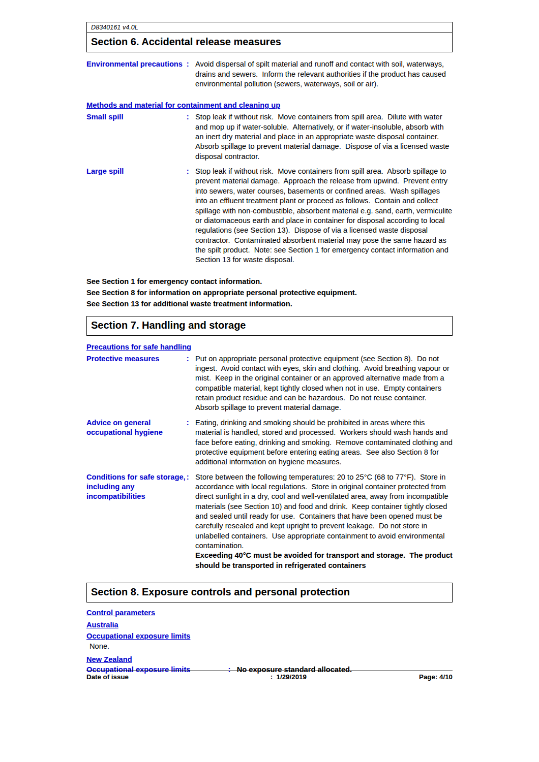D8340161 v4.0L
Section 6. Accidental release measures
| Environmental precautions | : | Avoid dispersal of spilt material and runoff and contact with soil, waterways, drains and sewers. Inform the relevant authorities if the product has caused environmental pollution (sewers, waterways, soil or air). |
Methods and material for containment and cleaning up
| Small spill | : | Stop leak if without risk. Move containers from spill area. Dilute with water and mop up if water-soluble. Alternatively, or if water-insoluble, absorb with an inert dry material and place in an appropriate waste disposal container. Absorb spillage to prevent material damage. Dispose of via a licensed waste disposal contractor. |
| Large spill | : | Stop leak if without risk. Move containers from spill area. Absorb spillage to prevent material damage. Approach the release from upwind. Prevent entry into sewers, water courses, basements or confined areas. Wash spillages into an effluent treatment plant or proceed as follows. Contain and collect spillage with non-combustible, absorbent material e.g. sand, earth, vermiculite or diatomaceous earth and place in container for disposal according to local regulations (see Section 13). Dispose of via a licensed waste disposal contractor. Contaminated absorbent material may pose the same hazard as the spilt product. Note: see Section 1 for emergency contact information and Section 13 for waste disposal. |
See Section 1 for emergency contact information.
See Section 8 for information on appropriate personal protective equipment.
See Section 13 for additional waste treatment information.
Section 7. Handling and storage
Precautions for safe handling
| Protective measures | : | Put on appropriate personal protective equipment (see Section 8). Do not ingest. Avoid contact with eyes, skin and clothing. Avoid breathing vapour or mist. Keep in the original container or an approved alternative made from a compatible material, kept tightly closed when not in use. Empty containers retain product residue and can be hazardous. Do not reuse container. Absorb spillage to prevent material damage. |
| Advice on general occupational hygiene | : | Eating, drinking and smoking should be prohibited in areas where this material is handled, stored and processed. Workers should wash hands and face before eating, drinking and smoking. Remove contaminated clothing and protective equipment before entering eating areas. See also Section 8 for additional information on hygiene measures. |
| Conditions for safe storage, including any incompatibilities | : | Store between the following temperatures: 20 to 25°C (68 to 77°F). Store in accordance with local regulations. Store in original container protected from direct sunlight in a dry, cool and well-ventilated area, away from incompatible materials (see Section 10) and food and drink. Keep container tightly closed and sealed until ready for use. Containers that have been opened must be carefully resealed and kept upright to prevent leakage. Do not store in unlabelled containers. Use appropriate containment to avoid environmental contamination. Exceeding 40°C must be avoided for transport and storage. The product should be transported in refrigerated containers |
Section 8. Exposure controls and personal protection
Control parameters
Australia
Occupational exposure limits
None.
New Zealand
| Occupational exposure limits | : | No exposure standard allocated. |
Date of issue
: 1/29/2019
Page: 4/10